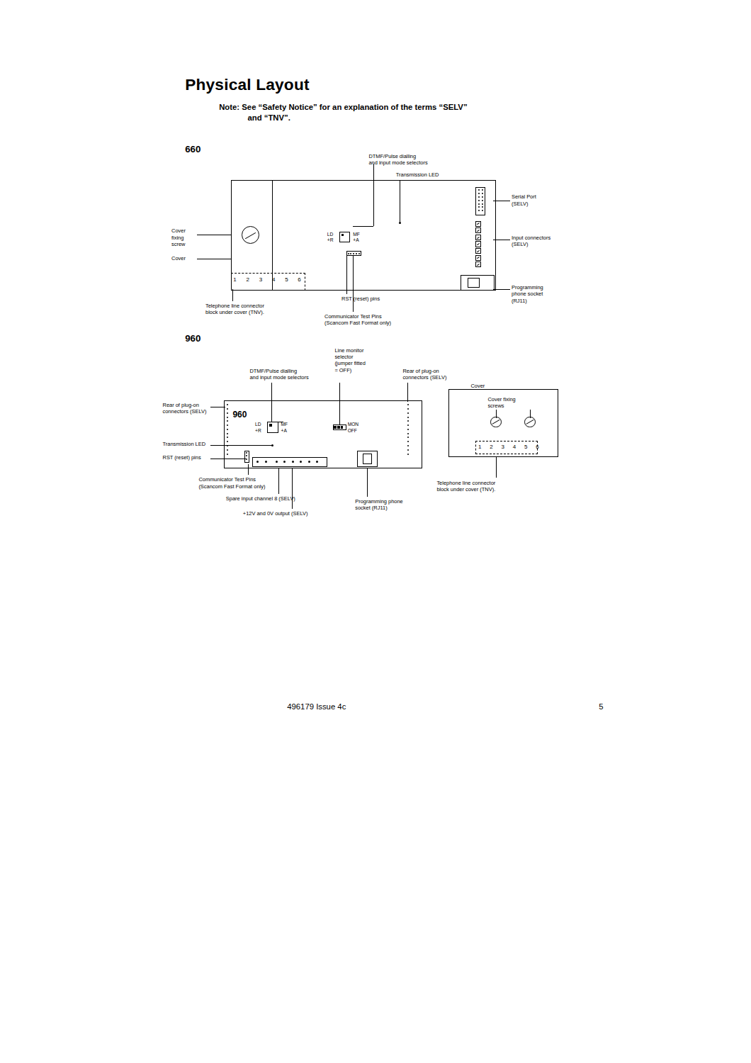Physical Layout
Note: See “Safety Notice” for an explanation of the terms “SELV” and “TNV”.
660
DTMF/Pulse dialling
and input mode selectors
Transmission LED
Serial Port
(SELV)
Input connectors
(SELV)
Programming
phone socket
(RJ11)
Cover
fixing
screw
Cover
Telephone line connector
block under cover (TNV).
RST (reset) pins
Communicator Test Pins
(Scancom Fast Format only)
1 2 3 4 5 6
LD
+R
MF
+A
960
Line monitor
selector
(jumper fitted
= OFF)
DTMF/Pulse dialling
and input mode selectors
Rear of plug-on
connectors (SELV)
Cover
Cover fixing
screws
Rear of plug-on
connectors (SELV)
Transmission LED
RST (reset) pins
Communicator Test Pins
(Scancom Fast Format only)
Spare input channel 8 (SELV)
+12V and 0V output (SELV)
Programming phone
socket (RJ11)
Telephone line connector
block under cover (TNV).
960
1 2 3 4 5 6
LD
+R
MF
+A
MON
OFF
496179 Issue 4c 5